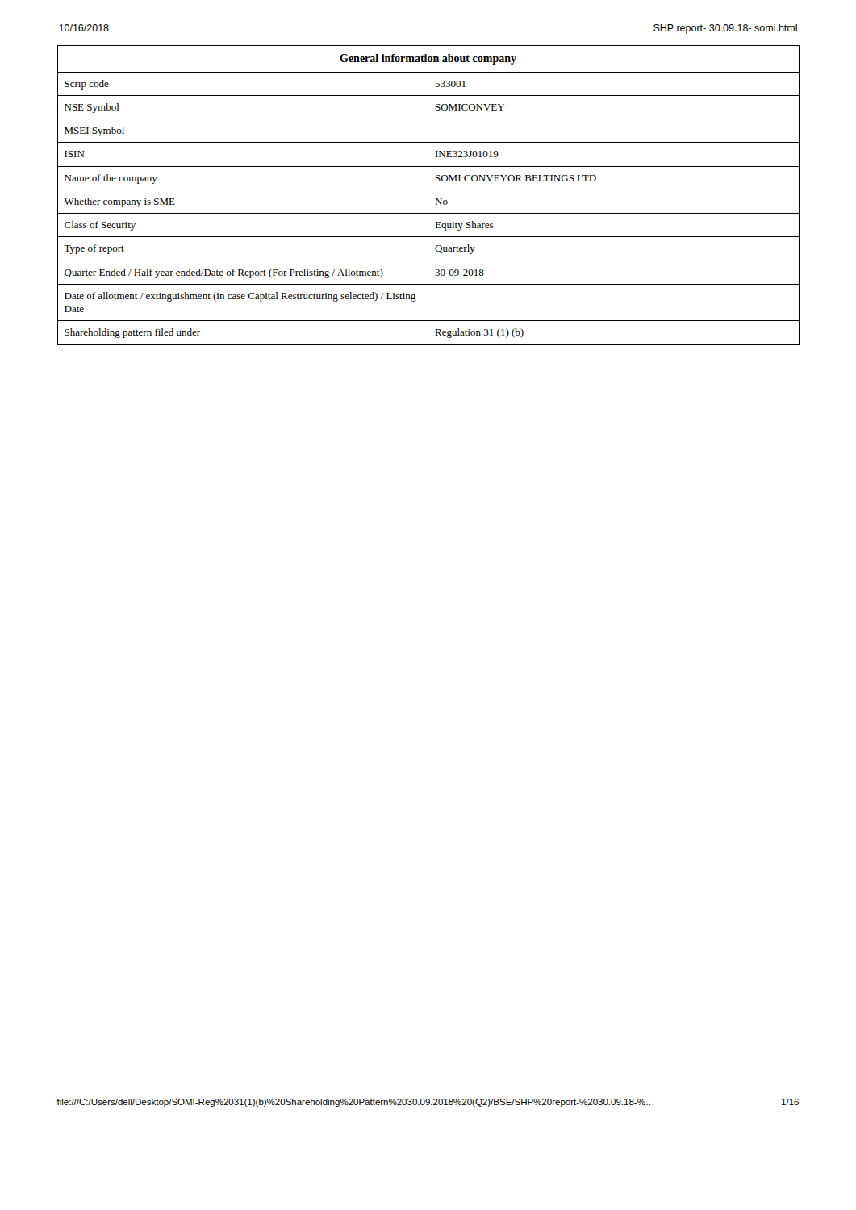10/16/2018
SHP report- 30.09.18- somi.html
| General information about company |
| --- |
| Scrip code | 533001 |
| NSE Symbol | SOMICONVEY |
| MSEI Symbol | |
| ISIN | INE323J01019 |
| Name of the company | SOMI CONVEYOR BELTINGS LTD |
| Whether company is SME | No |
| Class of Security | Equity Shares |
| Type of report | Quarterly |
| Quarter Ended / Half year ended/Date of Report (For Prelisting / Allotment) | 30-09-2018 |
| Date of allotment / extinguishment (in case Capital Restructuring selected) / Listing Date | |
| Shareholding pattern filed under | Regulation 31 (1) (b) |
file:///C:/Users/dell/Desktop/SOMI-Reg%2031(1)(b)%20Shareholding%20Pattern%2030.09.2018%20(Q2)/BSE/SHP%20report-%2030.09.18-%…
1/16